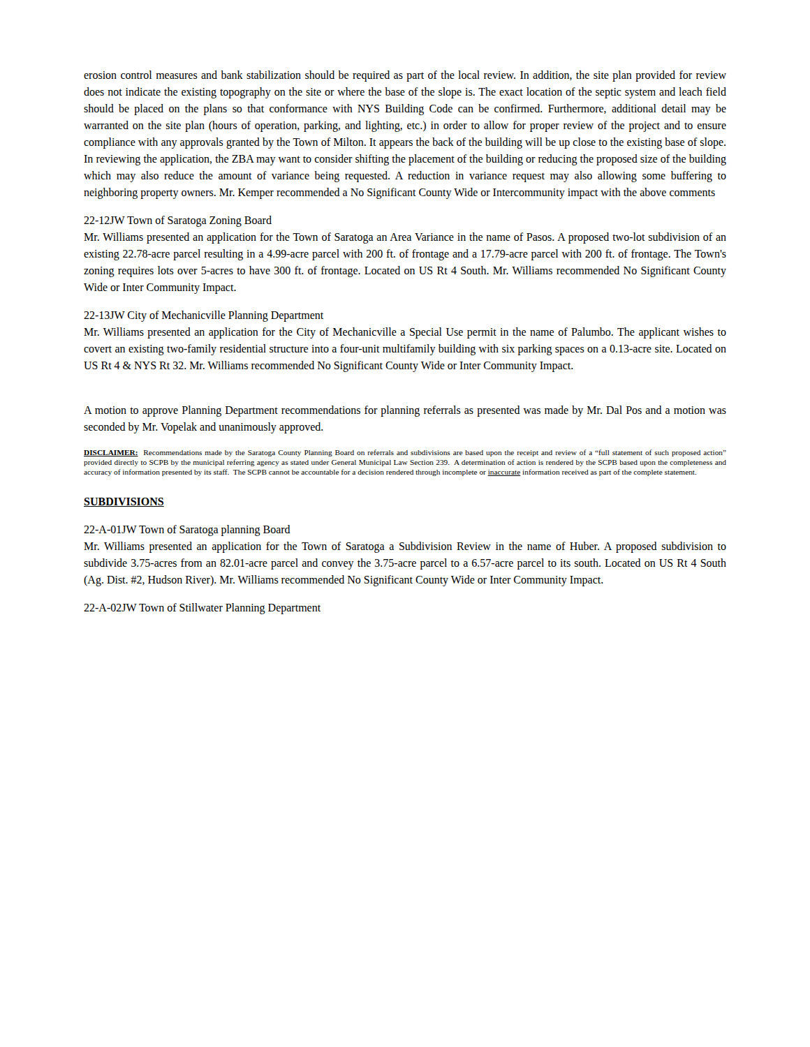erosion control measures and bank stabilization should be required as part of the local review. In addition, the site plan provided for review does not indicate the existing topography on the site or where the base of the slope is. The exact location of the septic system and leach field should be placed on the plans so that conformance with NYS Building Code can be confirmed. Furthermore, additional detail may be warranted on the site plan (hours of operation, parking, and lighting, etc.) in order to allow for proper review of the project and to ensure compliance with any approvals granted by the Town of Milton. It appears the back of the building will be up close to the existing base of slope. In reviewing the application, the ZBA may want to consider shifting the placement of the building or reducing the proposed size of the building which may also reduce the amount of variance being requested. A reduction in variance request may also allowing some buffering to neighboring property owners. Mr. Kemper recommended a No Significant County Wide or Intercommunity impact with the above comments
22-12JW Town of Saratoga Zoning Board
Mr. Williams presented an application for the Town of Saratoga an Area Variance in the name of Pasos. A proposed two-lot subdivision of an existing 22.78-acre parcel resulting in a 4.99-acre parcel with 200 ft. of frontage and a 17.79-acre parcel with 200 ft. of frontage. The Town's zoning requires lots over 5-acres to have 300 ft. of frontage. Located on US Rt 4 South. Mr. Williams recommended No Significant County Wide or Inter Community Impact.
22-13JW City of Mechanicville Planning Department
Mr. Williams presented an application for the City of Mechanicville a Special Use permit in the name of Palumbo. The applicant wishes to covert an existing two-family residential structure into a four-unit multifamily building with six parking spaces on a 0.13-acre site. Located on US Rt 4 & NYS Rt 32. Mr. Williams recommended No Significant County Wide or Inter Community Impact.
A motion to approve Planning Department recommendations for planning referrals as presented was made by Mr. Dal Pos and a motion was seconded by Mr. Vopelak and unanimously approved.
DISCLAIMER: Recommendations made by the Saratoga County Planning Board on referrals and subdivisions are based upon the receipt and review of a “full statement of such proposed action” provided directly to SCPB by the municipal referring agency as stated under General Municipal Law Section 239. A determination of action is rendered by the SCPB based upon the completeness and accuracy of information presented by its staff. The SCPB cannot be accountable for a decision rendered through incomplete or inaccurate information received as part of the complete statement.
SUBDIVISIONS
22-A-01JW Town of Saratoga planning Board
Mr. Williams presented an application for the Town of Saratoga a Subdivision Review in the name of Huber. A proposed subdivision to subdivide 3.75-acres from an 82.01-acre parcel and convey the 3.75-acre parcel to a 6.57-acre parcel to its south. Located on US Rt 4 South (Ag. Dist. #2, Hudson River). Mr. Williams recommended No Significant County Wide or Inter Community Impact.
22-A-02JW Town of Stillwater Planning Department